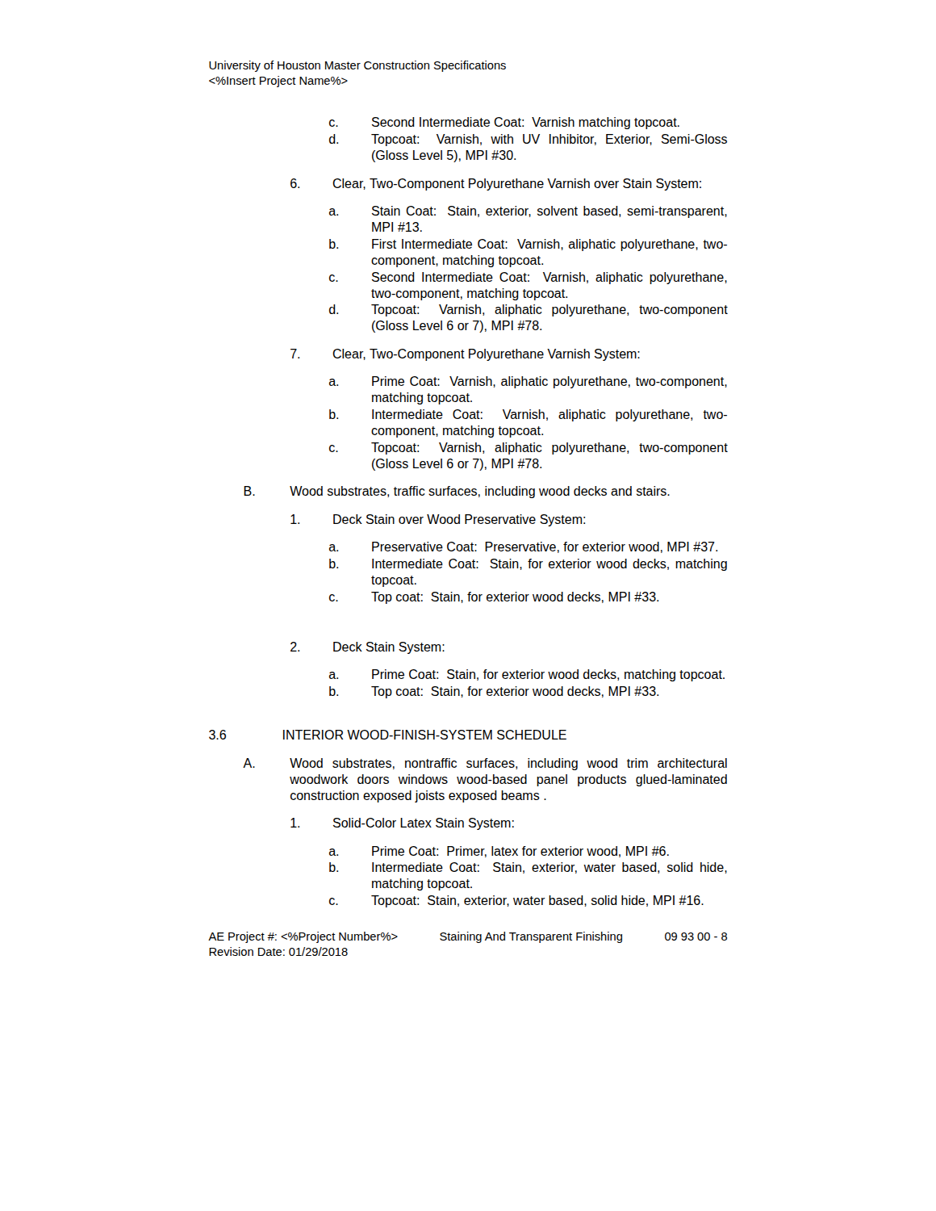University of Houston Master Construction Specifications
<%Insert Project Name%>
c.
Second Intermediate Coat: Varnish matching topcoat.
d.
Topcoat: Varnish, with UV Inhibitor, Exterior, Semi-Gloss (Gloss Level 5), MPI #30.
6.
Clear, Two-Component Polyurethane Varnish over Stain System:
a.
Stain Coat: Stain, exterior, solvent based, semi-transparent, MPI #13.
b.
First Intermediate Coat: Varnish, aliphatic polyurethane, two-component, matching topcoat.
c.
Second Intermediate Coat: Varnish, aliphatic polyurethane, two-component, matching topcoat.
d.
Topcoat: Varnish, aliphatic polyurethane, two-component (Gloss Level 6 or 7), MPI #78.
7.
Clear, Two-Component Polyurethane Varnish System:
a.
Prime Coat: Varnish, aliphatic polyurethane, two-component, matching topcoat.
b.
Intermediate Coat: Varnish, aliphatic polyurethane, two-component, matching topcoat.
c.
Topcoat: Varnish, aliphatic polyurethane, two-component (Gloss Level 6 or 7), MPI #78.
B.
Wood substrates, traffic surfaces, including wood decks and stairs.
1.
Deck Stain over Wood Preservative System:
a.
Preservative Coat: Preservative, for exterior wood, MPI #37.
b.
Intermediate Coat: Stain, for exterior wood decks, matching topcoat.
c.
Top coat: Stain, for exterior wood decks, MPI #33.
2.
Deck Stain System:
a.
Prime Coat: Stain, for exterior wood decks, matching topcoat.
b.
Top coat: Stain, for exterior wood decks, MPI #33.
3.6
INTERIOR WOOD-FINISH-SYSTEM SCHEDULE
A.
Wood substrates, nontraffic surfaces, including wood trim architectural woodwork doors windows wood-based panel products glued-laminated construction exposed joists exposed beams .
1.
Solid-Color Latex Stain System:
a.
Prime Coat: Primer, latex for exterior wood, MPI #6.
b.
Intermediate Coat: Stain, exterior, water based, solid hide, matching topcoat.
c.
Topcoat: Stain, exterior, water based, solid hide, MPI #16.
AE Project #: <%Project Number%>
Staining And Transparent Finishing
09 93 00 - 8
Revision Date: 01/29/2018